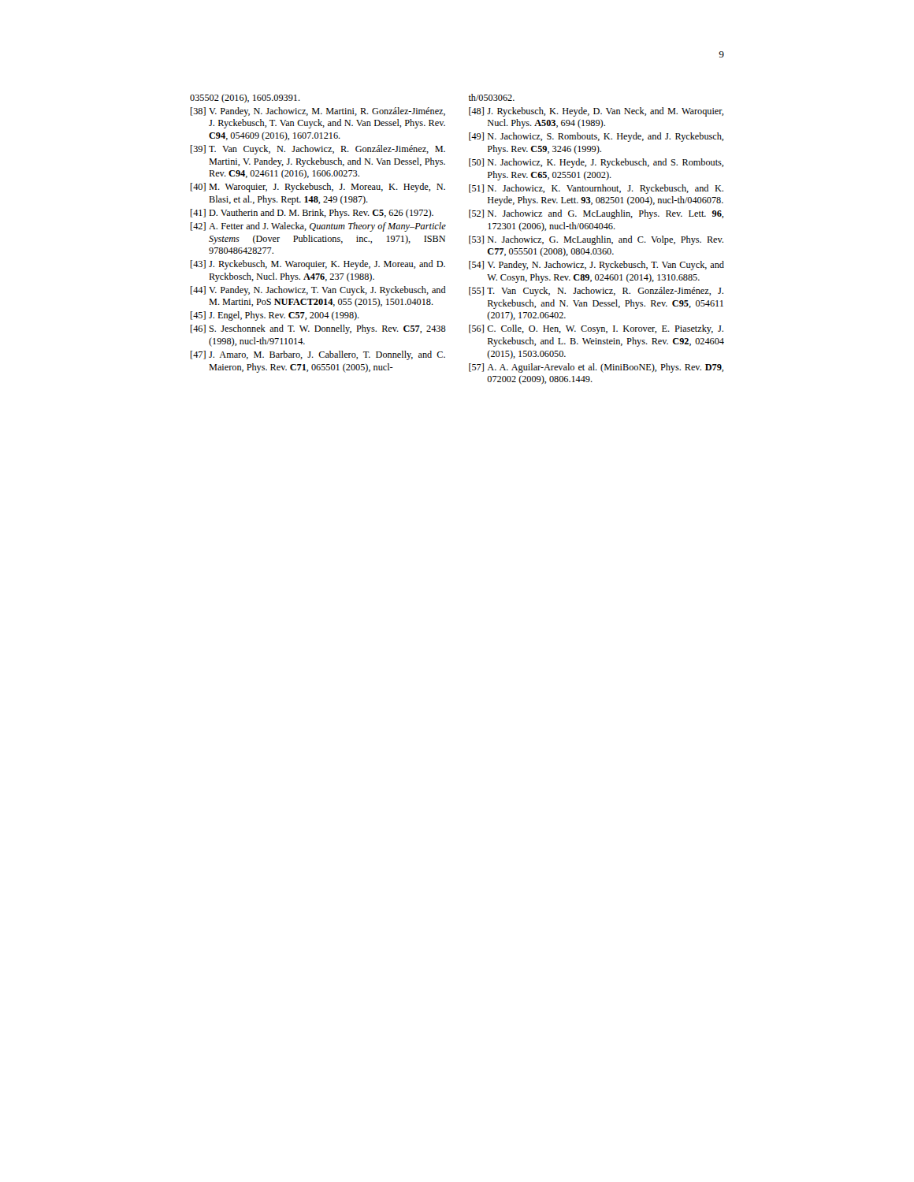9
035502 (2016), 1605.09391.
[38] V. Pandey, N. Jachowicz, M. Martini, R. González-Jiménez, J. Ryckebusch, T. Van Cuyck, and N. Van Dessel, Phys. Rev. C94, 054609 (2016), 1607.01216.
[39] T. Van Cuyck, N. Jachowicz, R. González-Jiménez, M. Martini, V. Pandey, J. Ryckebusch, and N. Van Dessel, Phys. Rev. C94, 024611 (2016), 1606.00273.
[40] M. Waroquier, J. Ryckebusch, J. Moreau, K. Heyde, N. Blasi, et al., Phys. Rept. 148, 249 (1987).
[41] D. Vautherin and D. M. Brink, Phys. Rev. C5, 626 (1972).
[42] A. Fetter and J. Walecka, Quantum Theory of Many–Particle Systems (Dover Publications, inc., 1971), ISBN 9780486428277.
[43] J. Ryckebusch, M. Waroquier, K. Heyde, J. Moreau, and D. Ryckbosch, Nucl. Phys. A476, 237 (1988).
[44] V. Pandey, N. Jachowicz, T. Van Cuyck, J. Ryckebusch, and M. Martini, PoS NUFACT2014, 055 (2015), 1501.04018.
[45] J. Engel, Phys. Rev. C57, 2004 (1998).
[46] S. Jeschonnek and T. W. Donnelly, Phys. Rev. C57, 2438 (1998), nucl-th/9711014.
[47] J. Amaro, M. Barbaro, J. Caballero, T. Donnelly, and C. Maieron, Phys. Rev. C71, 065501 (2005), nucl-
th/0503062.
[48] J. Ryckebusch, K. Heyde, D. Van Neck, and M. Waroquier, Nucl. Phys. A503, 694 (1989).
[49] N. Jachowicz, S. Rombouts, K. Heyde, and J. Ryckebusch, Phys. Rev. C59, 3246 (1999).
[50] N. Jachowicz, K. Heyde, J. Ryckebusch, and S. Rombouts, Phys. Rev. C65, 025501 (2002).
[51] N. Jachowicz, K. Vantournhout, J. Ryckebusch, and K. Heyde, Phys. Rev. Lett. 93, 082501 (2004), nucl-th/0406078.
[52] N. Jachowicz and G. McLaughlin, Phys. Rev. Lett. 96, 172301 (2006), nucl-th/0604046.
[53] N. Jachowicz, G. McLaughlin, and C. Volpe, Phys. Rev. C77, 055501 (2008), 0804.0360.
[54] V. Pandey, N. Jachowicz, J. Ryckebusch, T. Van Cuyck, and W. Cosyn, Phys. Rev. C89, 024601 (2014), 1310.6885.
[55] T. Van Cuyck, N. Jachowicz, R. González-Jiménez, J. Ryckebusch, and N. Van Dessel, Phys. Rev. C95, 054611 (2017), 1702.06402.
[56] C. Colle, O. Hen, W. Cosyn, I. Korover, E. Piasetzky, J. Ryckebusch, and L. B. Weinstein, Phys. Rev. C92, 024604 (2015), 1503.06050.
[57] A. A. Aguilar-Arevalo et al. (MiniBooNE), Phys. Rev. D79, 072002 (2009), 0806.1449.